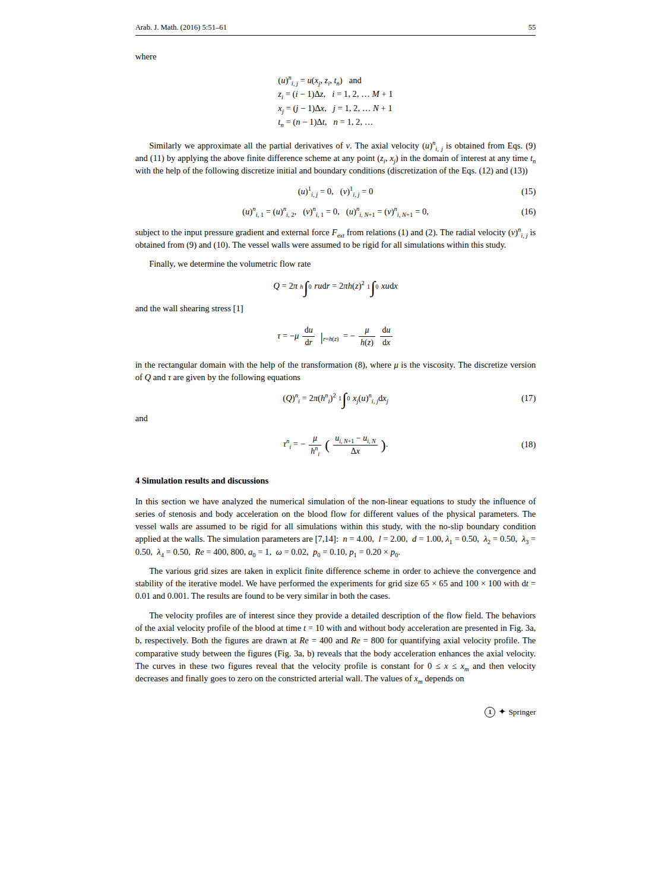Arab. J. Math. (2016) 5:51–61 55
where
(u)ni, j = u(xj, zi, tn) and
zi = (i − 1)Δz, i = 1, 2, … M + 1
xj = (j − 1)Δx, j = 1, 2, … N + 1
tn = (n − 1)Δt, n = 1, 2, …
Similarly we approximate all the partial derivatives of v. The axial velocity (u)ni, j is obtained from Eqs. (9) and (11) by applying the above finite difference scheme at any point (zi, xj) in the domain of interest at any time tn with the help of the following discretize initial and boundary conditions (discretization of the Eqs. (12) and (13))
(u)1i, j = 0, (v)1i, j = 0 (15)
(u)ni, 1 = (u)ni, 2, (v)ni, 1 = 0, (u)ni, N+1 = (v)ni, N+1 = 0, (16)
subject to the input pressure gradient and external force Fext from relations (1) and (2). The radial velocity (v)ni, j is obtained from (9) and (10). The vessel walls were assumed to be rigid for all simulations within this study.
Finally, we determine the volumetric flow rate
Q = 2π h∫0 rudr = 2πh(z)2 1∫0 xudx
and the wall shearing stress [1]
τ = −μ du dr |r=h(z) = − μh(z) du dx
in the rectangular domain with the help of the transformation (8), where μ is the viscosity. The discretize version of Q and τ are given by the following equations
(Q)ni = 2π(hni)2 1∫0 xj(u)ni, jdxj (17)
and
τni = − μhni ( ui, N+1 − ui, N Δx ). (18)
4 Simulation results and discussions
In this section we have analyzed the numerical simulation of the non-linear equations to study the influence of series of stenosis and body acceleration on the blood flow for different values of the physical parameters. The vessel walls are assumed to be rigid for all simulations within this study, with the no-slip boundary condition applied at the walls. The simulation parameters are [7,14]: n = 4.00, l = 2.00, d = 1.00, λ1 = 0.50, λ2 = 0.50, λ3 = 0.50, λ4 = 0.50, Re = 400, 800, a0 = 1, ω = 0.02, p0 = 0.10, p1 = 0.20 × p0.
The various grid sizes are taken in explicit finite difference scheme in order to achieve the convergence and stability of the iterative model. We have performed the experiments for grid size 65 × 65 and 100 × 100 with dt = 0.01 and 0.001. The results are found to be very similar in both the cases.
The velocity profiles are of interest since they provide a detailed description of the flow field. The behaviors of the axial velocity profile of the blood at time t = 10 with and without body acceleration are presented in Fig. 3a, b, respectively. Both the figures are drawn at Re = 400 and Re = 800 for quantifying axial velocity profile. The comparative study between the figures (Fig. 3a, b) reveals that the body acceleration enhances the axial velocity. The curves in these two figures reveal that the velocity profile is constant for 0 ≤ x ≤ xm and then velocity decreases and finally goes to zero on the constricted arterial wall. The values of xm depends on
1 ✦ Springer